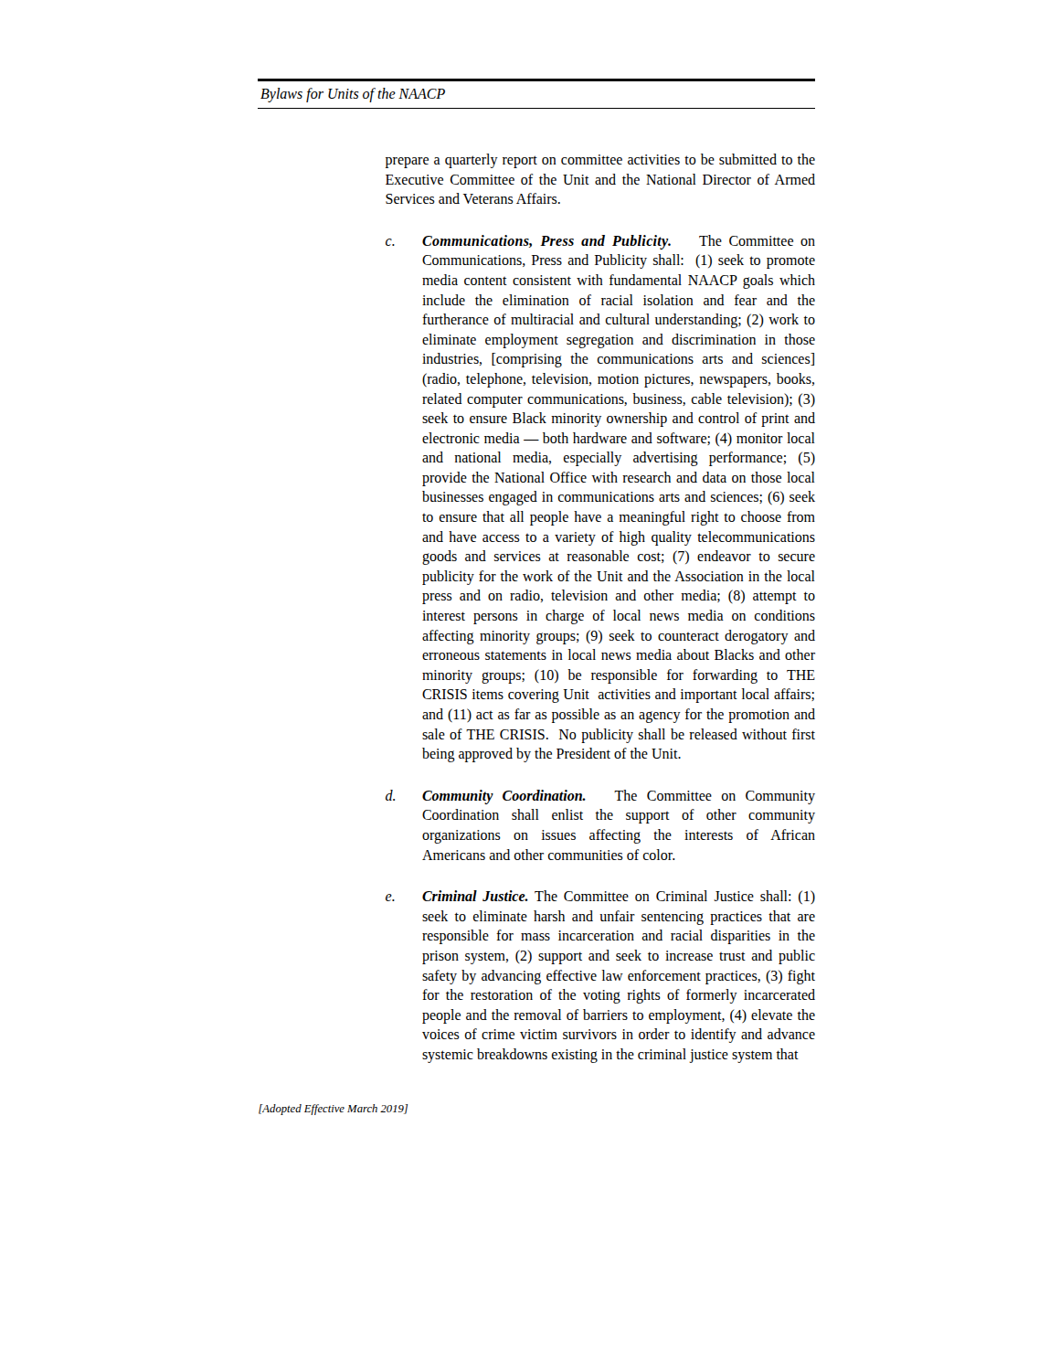Bylaws for Units of the NAACP
prepare a quarterly report on committee activities to be submitted to the Executive Committee of the Unit and the National Director of Armed Services and Veterans Affairs.
c.
Communications, Press and Publicity. The Committee on Communications, Press and Publicity shall: (1) seek to promote media content consistent with fundamental NAACP goals which include the elimination of racial isolation and fear and the furtherance of multiracial and cultural understanding; (2) work to eliminate employment segregation and discrimination in those industries, [comprising the communications arts and sciences] (radio, telephone, television, motion pictures, newspapers, books, related computer communications, business, cable television); (3) seek to ensure Black minority ownership and control of print and electronic media — both hardware and software; (4) monitor local and national media, especially advertising performance; (5) provide the National Office with research and data on those local businesses engaged in communications arts and sciences; (6) seek to ensure that all people have a meaningful right to choose from and have access to a variety of high quality telecommunications goods and services at reasonable cost; (7) endeavor to secure publicity for the work of the Unit and the Association in the local press and on radio, television and other media; (8) attempt to interest persons in charge of local news media on conditions affecting minority groups; (9) seek to counteract derogatory and erroneous statements in local news media about Blacks and other minority groups; (10) be responsible for forwarding to THE CRISIS items covering Unit activities and important local affairs; and (11) act as far as possible as an agency for the promotion and sale of THE CRISIS. No publicity shall be released without first being approved by the President of the Unit.
d.
Community Coordination. The Committee on Community Coordination shall enlist the support of other community organizations on issues affecting the interests of African Americans and other communities of color.
e.
Criminal Justice. The Committee on Criminal Justice shall: (1) seek to eliminate harsh and unfair sentencing practices that are responsible for mass incarceration and racial disparities in the prison system, (2) support and seek to increase trust and public safety by advancing effective law enforcement practices, (3) fight for the restoration of the voting rights of formerly incarcerated people and the removal of barriers to employment, (4) elevate the voices of crime victim survivors in order to identify and advance systemic breakdowns existing in the criminal justice system that
[Adopted Effective March 2019]